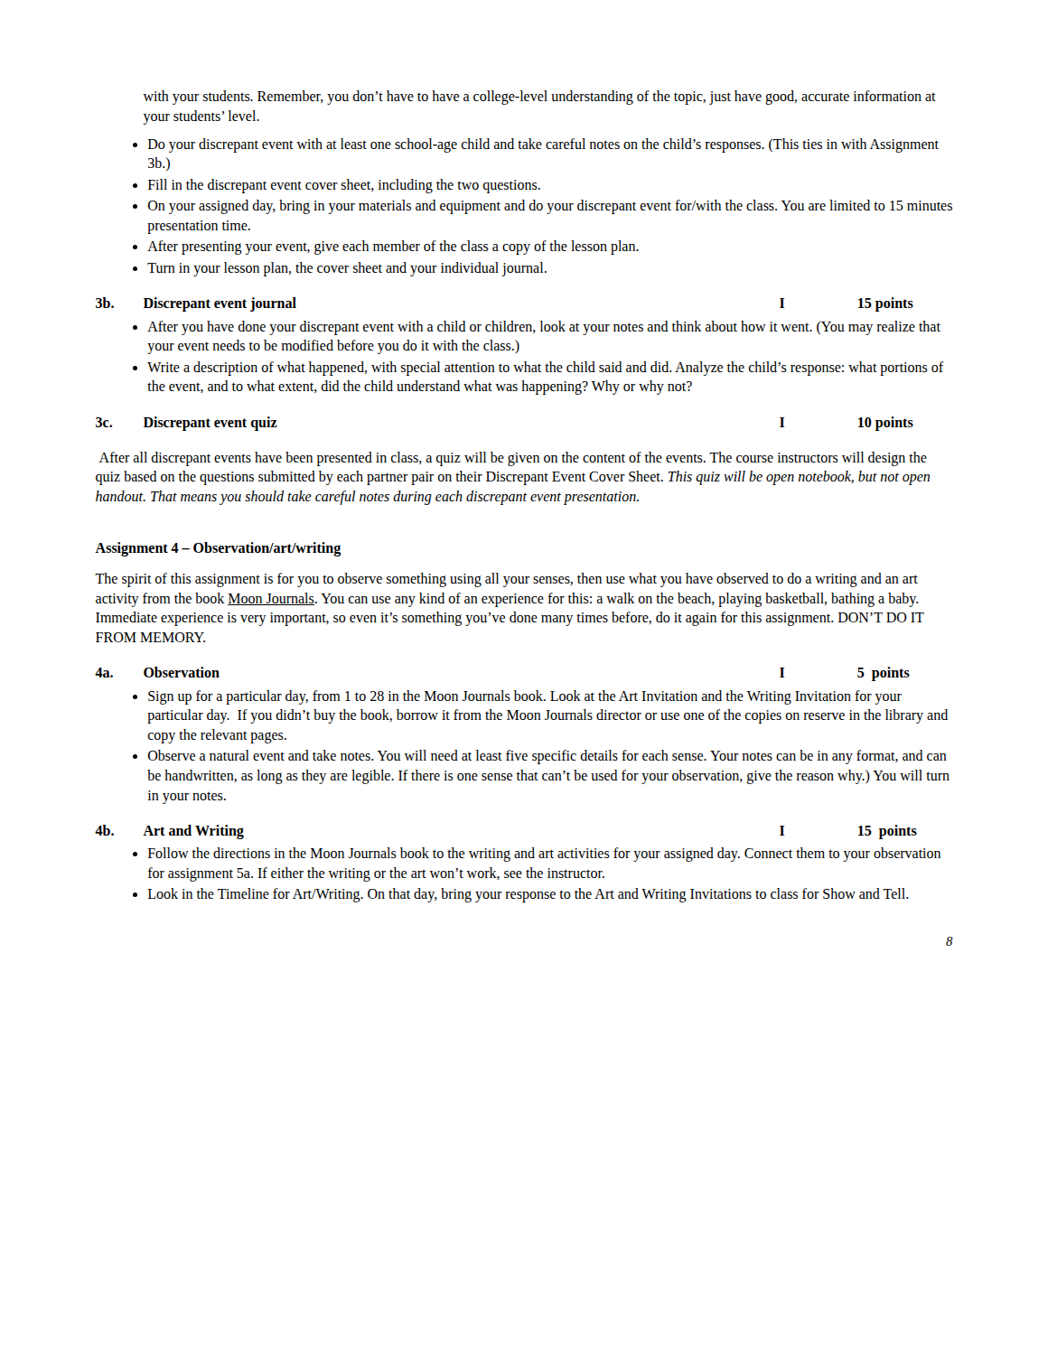with your students. Remember, you don’t have to have a college-level understanding of the topic, just have good, accurate information at your students’ level.
Do your discrepant event with at least one school-age child and take careful notes on the child’s responses. (This ties in with Assignment 3b.)
Fill in the discrepant event cover sheet, including the two questions.
On your assigned day, bring in your materials and equipment and do your discrepant event for/with the class. You are limited to 15 minutes presentation time.
After presenting your event, give each member of the class a copy of the lesson plan.
Turn in your lesson plan, the cover sheet and your individual journal.
3b. Discrepant event journal I 15 points
After you have done your discrepant event with a child or children, look at your notes and think about how it went. (You may realize that your event needs to be modified before you do it with the class.)
Write a description of what happened, with special attention to what the child said and did. Analyze the child’s response: what portions of the event, and to what extent, did the child understand what was happening? Why or why not?
3c. Discrepant event quiz I 10 points
After all discrepant events have been presented in class, a quiz will be given on the content of the events. The course instructors will design the quiz based on the questions submitted by each partner pair on their Discrepant Event Cover Sheet. This quiz will be open notebook, but not open handout. That means you should take careful notes during each discrepant event presentation.
Assignment 4 – Observation/art/writing
The spirit of this assignment is for you to observe something using all your senses, then use what you have observed to do a writing and an art activity from the book Moon Journals. You can use any kind of an experience for this: a walk on the beach, playing basketball, bathing a baby. Immediate experience is very important, so even it’s something you’ve done many times before, do it again for this assignment. DON’T DO IT FROM MEMORY.
4a. Observation I 5 points
Sign up for a particular day, from 1 to 28 in the Moon Journals book. Look at the Art Invitation and the Writing Invitation for your particular day. If you didn’t buy the book, borrow it from the Moon Journals director or use one of the copies on reserve in the library and copy the relevant pages.
Observe a natural event and take notes. You will need at least five specific details for each sense. Your notes can be in any format, and can be handwritten, as long as they are legible. If there is one sense that can’t be used for your observation, give the reason why.) You will turn in your notes.
4b. Art and Writing I 15 points
Follow the directions in the Moon Journals book to the writing and art activities for your assigned day. Connect them to your observation for assignment 5a. If either the writing or the art won’t work, see the instructor.
Look in the Timeline for Art/Writing. On that day, bring your response to the Art and Writing Invitations to class for Show and Tell.
8